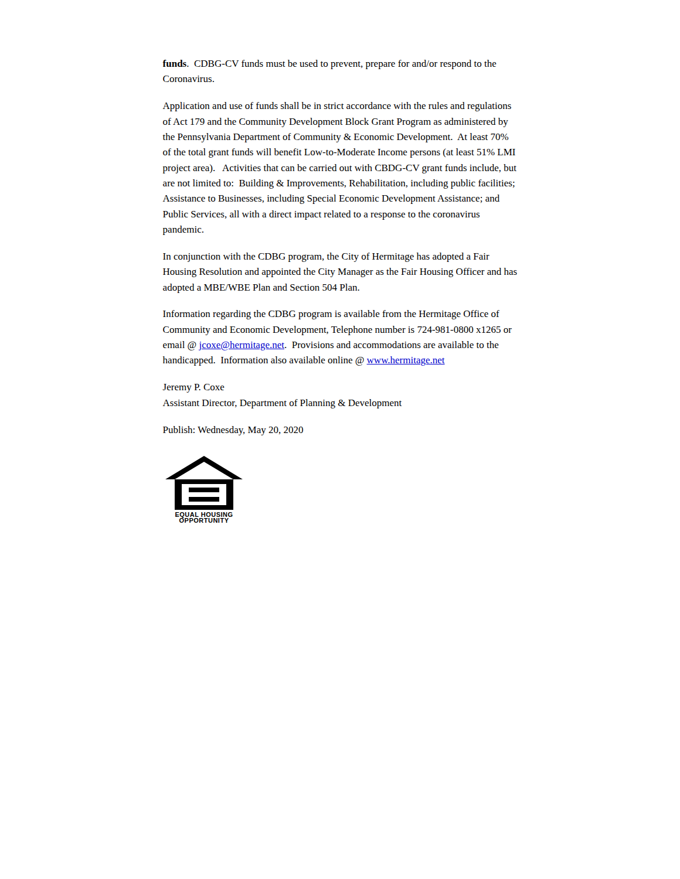funds. CDBG-CV funds must be used to prevent, prepare for and/or respond to the Coronavirus.
Application and use of funds shall be in strict accordance with the rules and regulations of Act 179 and the Community Development Block Grant Program as administered by the Pennsylvania Department of Community & Economic Development. At least 70% of the total grant funds will benefit Low-to-Moderate Income persons (at least 51% LMI project area). Activities that can be carried out with CBDG-CV grant funds include, but are not limited to: Building & Improvements, Rehabilitation, including public facilities; Assistance to Businesses, including Special Economic Development Assistance; and Public Services, all with a direct impact related to a response to the coronavirus pandemic.
In conjunction with the CDBG program, the City of Hermitage has adopted a Fair Housing Resolution and appointed the City Manager as the Fair Housing Officer and has adopted a MBE/WBE Plan and Section 504 Plan.
Information regarding the CDBG program is available from the Hermitage Office of Community and Economic Development, Telephone number is 724-981-0800 x1265 or email @ jcoxe@hermitage.net. Provisions and accommodations are available to the handicapped. Information also available online @ www.hermitage.net
Jeremy P. Coxe Assistant Director, Department of Planning & Development
Publish: Wednesday, May 20, 2020
EQUAL HOUSING OPPORTUNITY